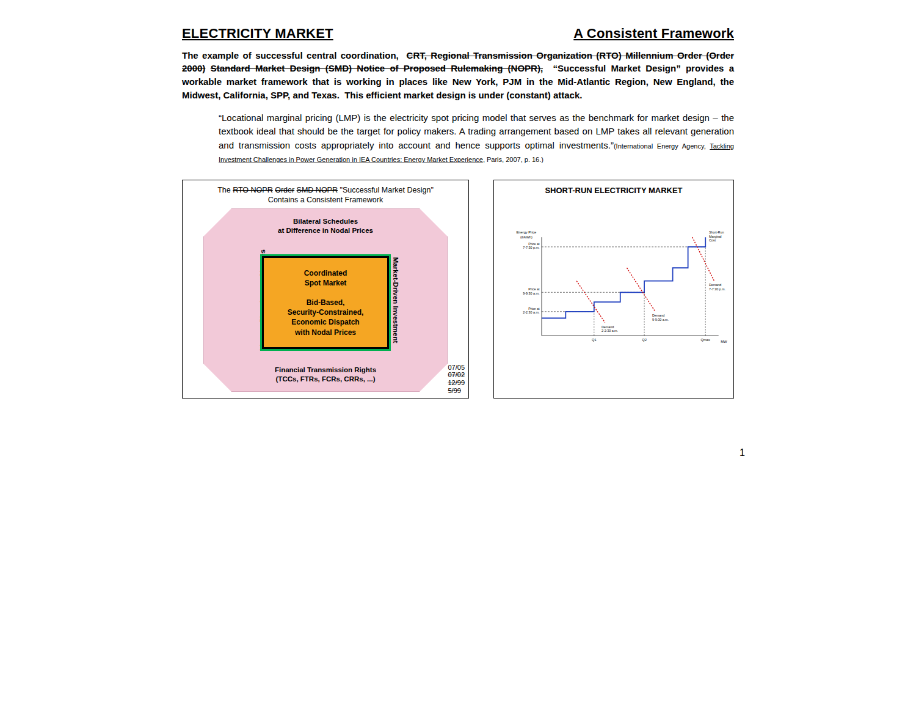ELECTRICITY MARKET
A Consistent Framework
The example of successful central coordination, CRT, Regional Transmission Organization (RTO) Millennium Order (Order 2000) Standard Market Design (SMD) Notice of Proposed Rulemaking (NOPR), “Successful Market Design” provides a workable market framework that is working in places like New York, PJM in the Mid-Atlantic Region, New England, the Midwest, California, SPP, and Texas. This efficient market design is under (constant) attack.
“Locational marginal pricing (LMP) is the electricity spot pricing model that serves as the benchmark for market design – the textbook ideal that should be the target for policy makers. A trading arrangement based on LMP takes all relevant generation and transmission costs appropriately into account and hence supports optimal investments.”(International Energy Agency, Tackling Investment Challenges in Power Generation in IEA Countries: Energy Market Experience, Paris, 2007, p. 16.)
The RTO NOPR Order SMD NOPR "Successful Market Design"
Contains a Consistent Framework
Bilateral Schedules
at Difference in Nodal Prices
License Plate Access Charges
Market-Driven Investment
Financial Transmission Rights
(TCCs, FTRs, FCRs, CRRs, ...)
Coordinated
Spot Market
Bid-Based,
Security-Constrained,
Economic Dispatch
with Nodal Prices
07/05
07/02
12/99
5/99
SHORT-RUN ELECTRICITY MARKET
Energy Price (¢/kWh) MW Price at 7-7:30 p.m. Price at 9-9:30 a.m. Price at 2-2:30 a.m. Q1 Q2 Qmax Demand 2-2:30 a.m. Demand 9-9:30 a.m. Demand 7-7:30 p.m. Short-Run Marginal Cost
1